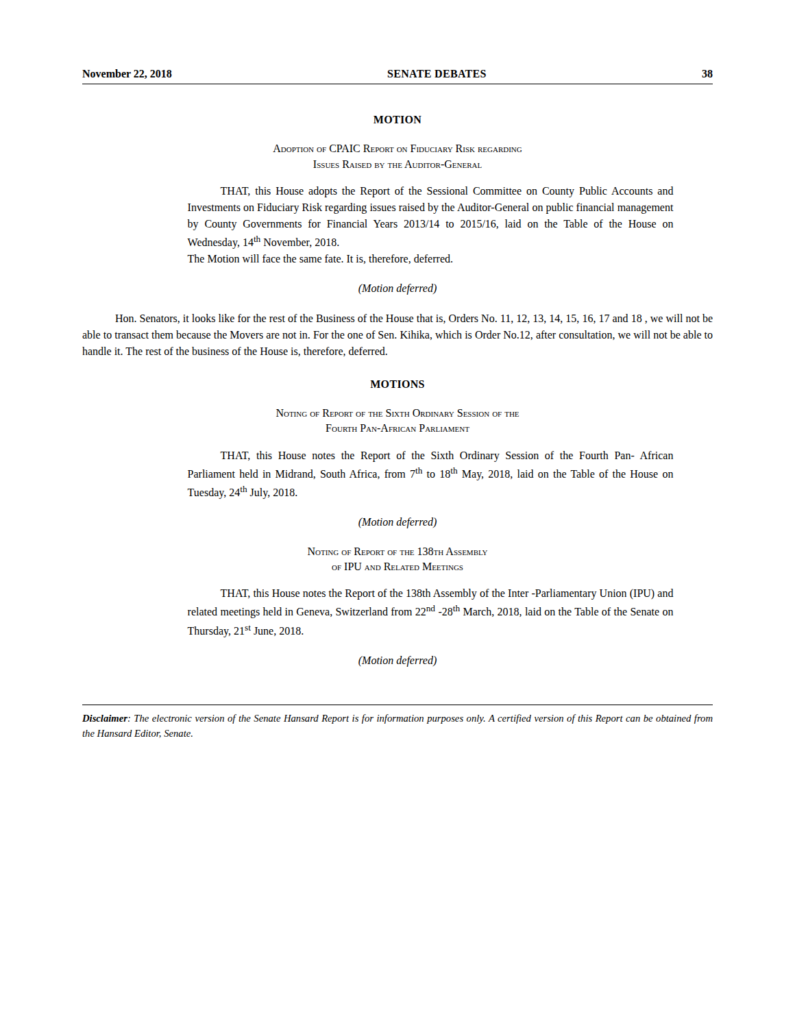November 22, 2018 SENATE DEBATES 38
MOTION
Adoption of CPAIC Report on Fiduciary Risk regarding
Issues Raised by the Auditor-General
THAT, this House adopts the Report of the Sessional Committee on County Public Accounts and Investments on Fiduciary Risk regarding issues raised by the Auditor-General on public financial management by County Governments for Financial Years 2013/14 to 2015/16, laid on the Table of the House on Wednesday, 14th November, 2018.
The Motion will face the same fate. It is, therefore, deferred.
(Motion deferred)
Hon. Senators, it looks like for the rest of the Business of the House that is, Orders No. 11, 12, 13, 14, 15, 16, 17 and 18 , we will not be able to transact them because the Movers are not in. For the one of Sen. Kihika, which is Order No.12, after consultation, we will not be able to handle it. The rest of the business of the House is, therefore, deferred.
MOTIONS
Noting of Report of the Sixth Ordinary Session of the
Fourth Pan-African Parliament
THAT, this House notes the Report of the Sixth Ordinary Session of the Fourth Pan- African Parliament held in Midrand, South Africa, from 7th to 18th May, 2018, laid on the Table of the House on Tuesday, 24th July, 2018.
(Motion deferred)
Noting of Report of the 138th Assembly
of IPU and Related Meetings
THAT, this House notes the Report of the 138th Assembly of the Inter -Parliamentary Union (IPU) and related meetings held in Geneva, Switzerland from 22nd -28th March, 2018, laid on the Table of the Senate on Thursday, 21st June, 2018.
(Motion deferred)
Disclaimer: The electronic version of the Senate Hansard Report is for information purposes only. A certified version of this Report can be obtained from the Hansard Editor, Senate.